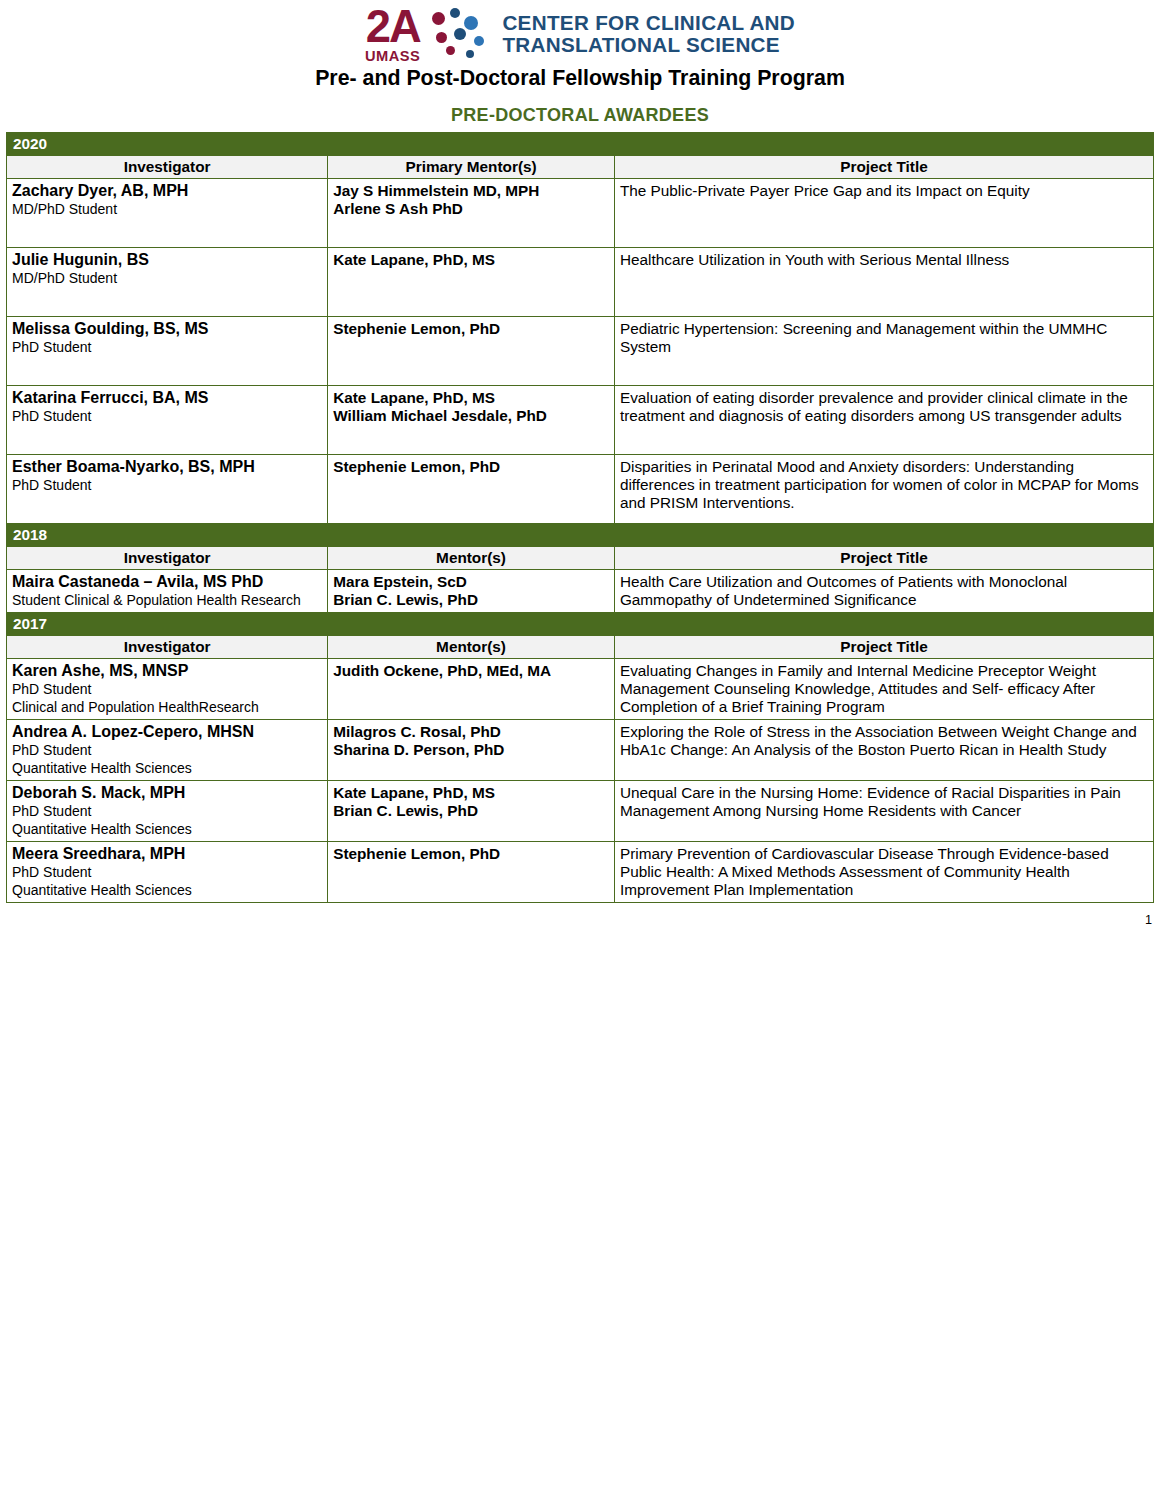2A
UMASS
CENTER FOR CLINICAL AND
TRANSLATIONAL SCIENCE
Pre- and Post-Doctoral Fellowship Training Program
PRE-DOCTORAL AWARDEES
| 2020 |
| Investigator | Primary Mentor(s) | Project Title |
| Zachary Dyer, AB, MPH MD/PhD Student | Jay S Himmelstein MD, MPH Arlene S Ash PhD | The Public-Private Payer Price Gap and its Impact on Equity |
| Julie Hugunin, BS MD/PhD Student | Kate Lapane, PhD, MS | Healthcare Utilization in Youth with Serious Mental Illness |
| Melissa Goulding, BS, MS PhD Student | Stephenie Lemon, PhD | Pediatric Hypertension: Screening and Management within the UMMHC System |
| Katarina Ferrucci, BA, MS PhD Student | Kate Lapane, PhD, MS William Michael Jesdale, PhD | Evaluation of eating disorder prevalence and provider clinical climate in the treatment and diagnosis of eating disorders among US transgender adults |
| Esther Boama-Nyarko, BS, MPH PhD Student | Stephenie Lemon, PhD | Disparities in Perinatal Mood and Anxiety disorders: Understanding differences in treatment participation for women of color in MCPAP for Moms and PRISM Interventions. |
| 2018 |
| Investigator | Mentor(s) | Project Title |
| Maira Castaneda – Avila, MS PhD Student Clinical & Population Health Research | Mara Epstein, ScD Brian C. Lewis, PhD | Health Care Utilization and Outcomes of Patients with Monoclonal Gammopathy of Undetermined Significance |
| 2017 |
| Investigator | Mentor(s) | Project Title |
| Karen Ashe, MS, MNSP PhD Student Clinical and Population HealthResearch | Judith Ockene, PhD, MEd, MA | Evaluating Changes in Family and Internal Medicine Preceptor Weight Management Counseling Knowledge, Attitudes and Self- efficacy After Completion of a Brief Training Program |
| Andrea A. Lopez-Cepero, MHSN PhD Student Quantitative Health Sciences | Milagros C. Rosal, PhD Sharina D. Person, PhD | Exploring the Role of Stress in the Association Between Weight Change and HbA1c Change: An Analysis of the Boston Puerto Rican in Health Study |
| Deborah S. Mack, MPH PhD Student Quantitative Health Sciences | Kate Lapane, PhD, MS Brian C. Lewis, PhD | Unequal Care in the Nursing Home: Evidence of Racial Disparities in Pain Management Among Nursing Home Residents with Cancer |
| Meera Sreedhara, MPH PhD Student Quantitative Health Sciences | Stephenie Lemon, PhD | Primary Prevention of Cardiovascular Disease Through Evidence-based Public Health: A Mixed Methods Assessment of Community Health Improvement Plan Implementation |
1